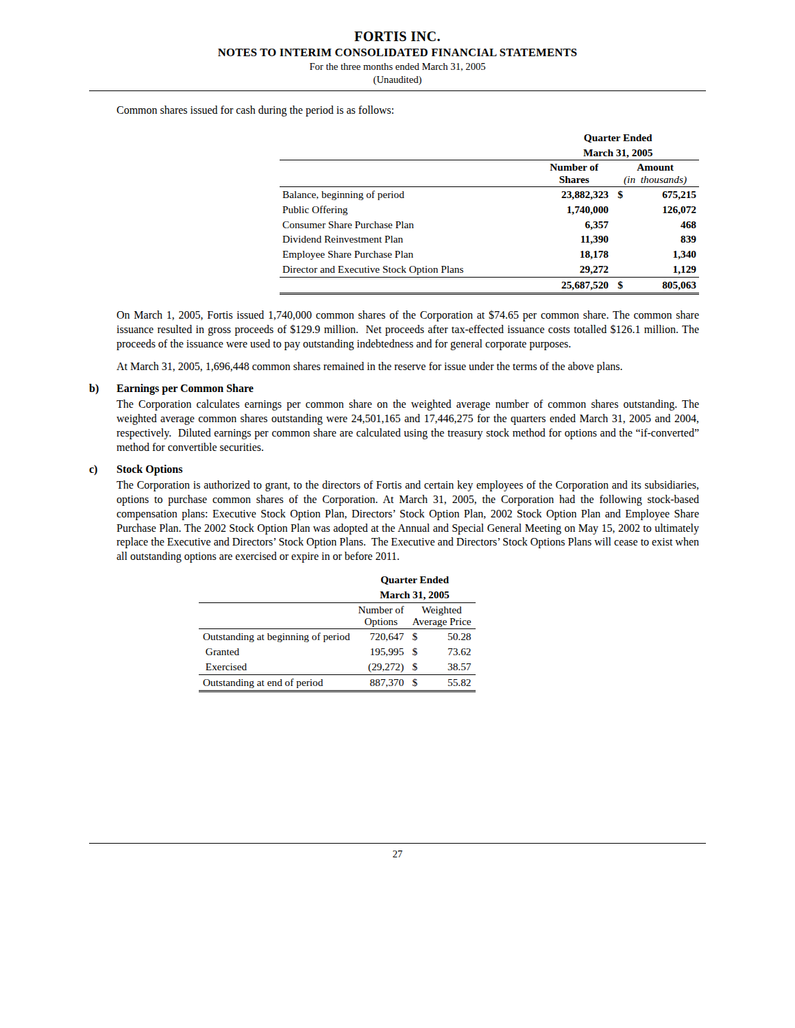FORTIS INC.
NOTES TO INTERIM CONSOLIDATED FINANCIAL STATEMENTS
For the three months ended March 31, 2005
(Unaudited)
Common shares issued for cash during the period is as follows:
| | Quarter Ended |
| | March 31, 2005 |
| | Number of Shares | Amount (in thousands) |
| Balance, beginning of period | 23,882,323 | $ | 675,215 |
| Public Offering | 1,740,000 | | 126,072 |
| Consumer Share Purchase Plan | 6,357 | | 468 |
| Dividend Reinvestment Plan | 11,390 | | 839 |
| Employee Share Purchase Plan | 18,178 | | 1,340 |
| Director and Executive Stock Option Plans | 29,272 | | 1,129 |
| | 25,687,520 | $ | 805,063 |
On March 1, 2005, Fortis issued 1,740,000 common shares of the Corporation at $74.65 per common share. The common share issuance resulted in gross proceeds of $129.9 million. Net proceeds after tax-effected issuance costs totalled $126.1 million. The proceeds of the issuance were used to pay outstanding indebtedness and for general corporate purposes.
At March 31, 2005, 1,696,448 common shares remained in the reserve for issue under the terms of the above plans.
b)
Earnings per Common Share
The Corporation calculates earnings per common share on the weighted average number of common shares outstanding. The weighted average common shares outstanding were 24,501,165 and 17,446,275 for the quarters ended March 31, 2005 and 2004, respectively. Diluted earnings per common share are calculated using the treasury stock method for options and the “if-converted” method for convertible securities.
c)
Stock Options
The Corporation is authorized to grant, to the directors of Fortis and certain key employees of the Corporation and its subsidiaries, options to purchase common shares of the Corporation. At March 31, 2005, the Corporation had the following stock-based compensation plans: Executive Stock Option Plan, Directors’ Stock Option Plan, 2002 Stock Option Plan and Employee Share Purchase Plan. The 2002 Stock Option Plan was adopted at the Annual and Special General Meeting on May 15, 2002 to ultimately replace the Executive and Directors’ Stock Option Plans. The Executive and Directors’ Stock Options Plans will cease to exist when all outstanding options are exercised or expire in or before 2011.
| | Quarter Ended |
| | March 31, 2005 |
| | Number of Options | Weighted Average Price |
| Outstanding at beginning of period | 720,647 | $ | 50.28 |
| Granted | 195,995 | $ | 73.62 |
| Exercised | (29,272) | $ | 38.57 |
| Outstanding at end of period | 887,370 | $ | 55.82 |
27